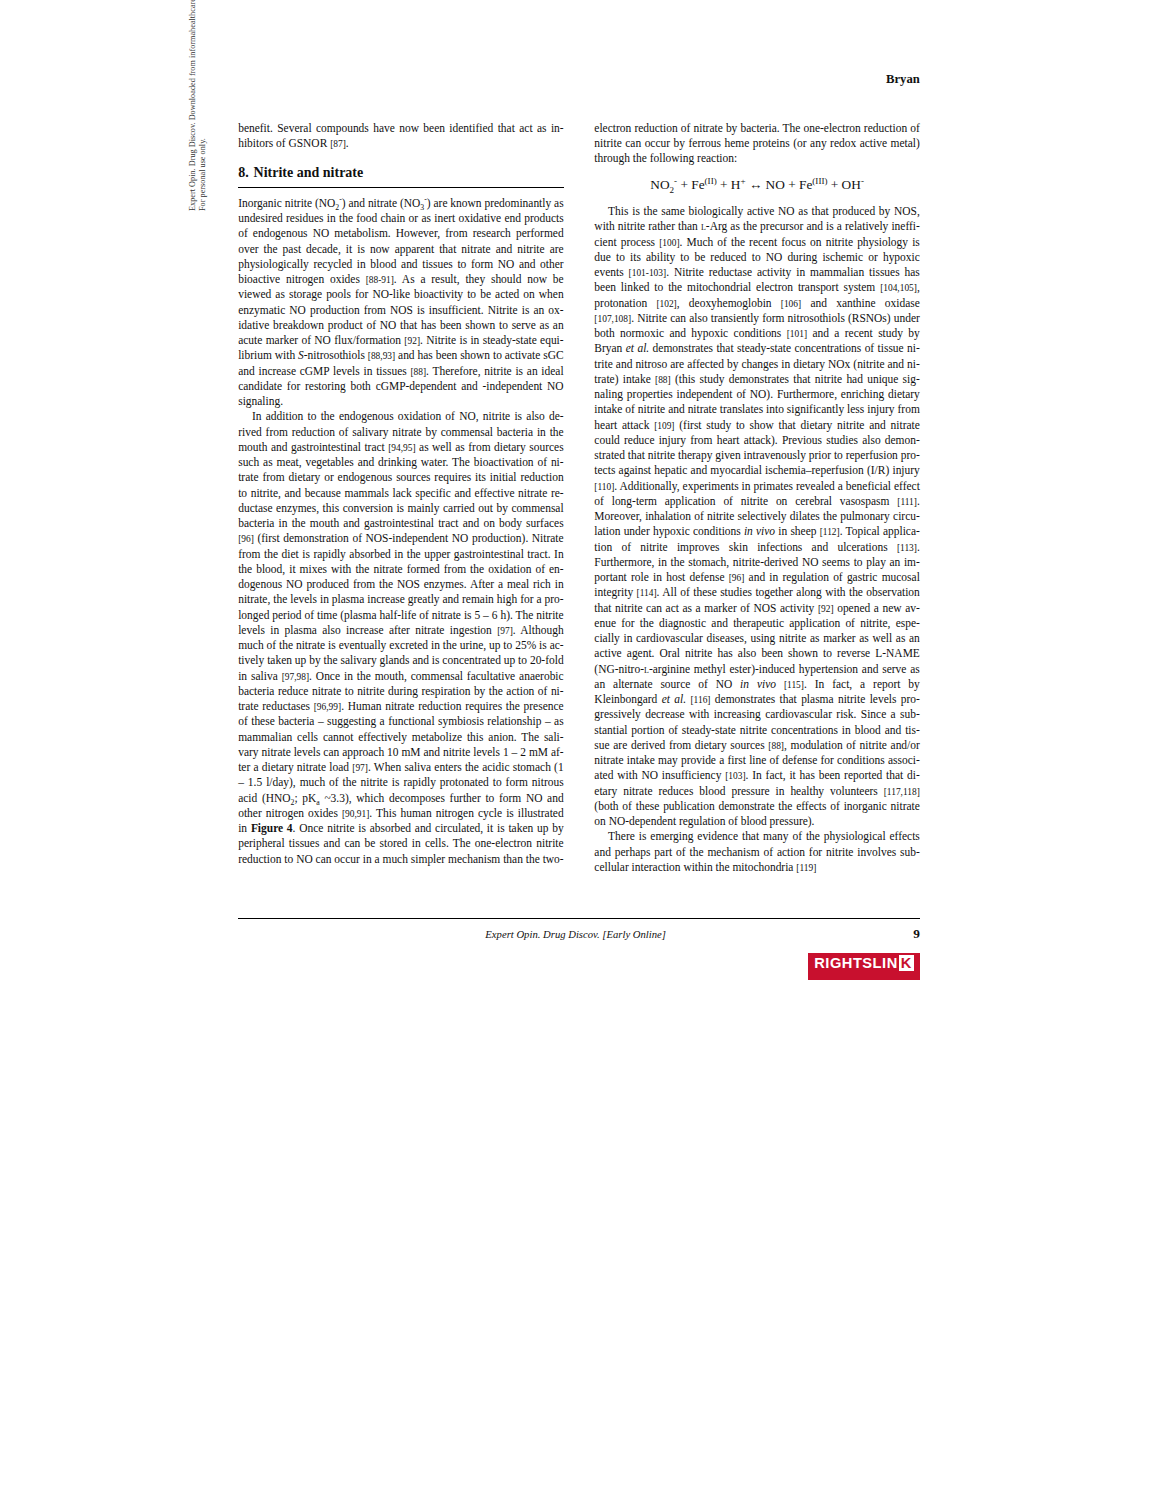Bryan
Expert Opin. Drug Discov. Downloaded from informahealthcare.com by 99.179.173.232 on 08/25/11 For personal use only.
benefit. Several compounds have now been identified that act as inhibitors of GSNOR [87].
8. Nitrite and nitrate
Inorganic nitrite (NO2-) and nitrate (NO3-) are known predominantly as undesired residues in the food chain or as inert oxidative end products of endogenous NO metabolism. However, from research performed over the past decade, it is now apparent that nitrate and nitrite are physiologically recycled in blood and tissues to form NO and other bioactive nitrogen oxides [88-91]. As a result, they should now be viewed as storage pools for NO-like bioactivity to be acted on when enzymatic NO production from NOS is insufficient. Nitrite is an oxidative breakdown product of NO that has been shown to serve as an acute marker of NO flux/formation [92]. Nitrite is in steady-state equilibrium with S-nitrosothiols [88,93] and has been shown to activate sGC and increase cGMP levels in tissues [88]. Therefore, nitrite is an ideal candidate for restoring both cGMP-dependent and -independent NO signaling.
In addition to the endogenous oxidation of NO, nitrite is also derived from reduction of salivary nitrate by commensal bacteria in the mouth and gastrointestinal tract [94,95] as well as from dietary sources such as meat, vegetables and drinking water. The bioactivation of nitrate from dietary or endogenous sources requires its initial reduction to nitrite, and because mammals lack specific and effective nitrate reductase enzymes, this conversion is mainly carried out by commensal bacteria in the mouth and gastrointestinal tract and on body surfaces [96] (first demonstration of NOS-independent NO production). Nitrate from the diet is rapidly absorbed in the upper gastrointestinal tract. In the blood, it mixes with the nitrate formed from the oxidation of endogenous NO produced from the NOS enzymes. After a meal rich in nitrate, the levels in plasma increase greatly and remain high for a prolonged period of time (plasma half-life of nitrate is 5 – 6 h). The nitrite levels in plasma also increase after nitrate ingestion [97]. Although much of the nitrate is eventually excreted in the urine, up to 25% is actively taken up by the salivary glands and is concentrated up to 20-fold in saliva [97,98]. Once in the mouth, commensal facultative anaerobic bacteria reduce nitrate to nitrite during respiration by the action of nitrate reductases [96,99]. Human nitrate reduction requires the presence of these bacteria – suggesting a functional symbiosis relationship – as mammalian cells cannot effectively metabolize this anion. The salivary nitrate levels can approach 10 mM and nitrite levels 1 – 2 mM after a dietary nitrate load [97]. When saliva enters the acidic stomach (1 – 1.5 l/day), much of the nitrite is rapidly protonated to form nitrous acid (HNO2; pKa ~3.3), which decomposes further to form NO and other nitrogen oxides [90,91]. This human nitrogen cycle is illustrated in Figure 4. Once nitrite is absorbed and circulated, it is taken up by peripheral tissues and can be stored in cells. The one-electron nitrite reduction to NO can occur in a much simpler mechanism than the two-electron reduction of nitrate by bacteria. The one-electron reduction of nitrite can occur by ferrous heme proteins (or any redox active metal) through the following reaction:
NO2- + Fe(II) + H+ ↔ NO + Fe(III) + OH-
This is the same biologically active NO as that produced by NOS, with nitrite rather than l-Arg as the precursor and is a relatively inefficient process [100]. Much of the recent focus on nitrite physiology is due to its ability to be reduced to NO during ischemic or hypoxic events [101-103]. Nitrite reductase activity in mammalian tissues has been linked to the mitochondrial electron transport system [104,105], protonation [102], deoxyhemoglobin [106] and xanthine oxidase [107,108]. Nitrite can also transiently form nitrosothiols (RSNOs) under both normoxic and hypoxic conditions [101] and a recent study by Bryan et al. demonstrates that steady-state concentrations of tissue nitrite and nitroso are affected by changes in dietary NOx (nitrite and nitrate) intake [88] (this study demonstrates that nitrite had unique signaling properties independent of NO). Furthermore, enriching dietary intake of nitrite and nitrate translates into significantly less injury from heart attack [109] (first study to show that dietary nitrite and nitrate could reduce injury from heart attack). Previous studies also demonstrated that nitrite therapy given intravenously prior to reperfusion protects against hepatic and myocardial ischemia–reperfusion (I/R) injury [110]. Additionally, experiments in primates revealed a beneficial effect of long-term application of nitrite on cerebral vasospasm [111]. Moreover, inhalation of nitrite selectively dilates the pulmonary circulation under hypoxic conditions in vivo in sheep [112]. Topical application of nitrite improves skin infections and ulcerations [113]. Furthermore, in the stomach, nitrite-derived NO seems to play an important role in host defense [96] and in regulation of gastric mucosal integrity [114]. All of these studies together along with the observation that nitrite can act as a marker of NOS activity [92] opened a new avenue for the diagnostic and therapeutic application of nitrite, especially in cardiovascular diseases, using nitrite as marker as well as an active agent. Oral nitrite has also been shown to reverse L-NAME (NG-nitro-l-arginine methyl ester)-induced hypertension and serve as an alternate source of NO in vivo [115]. In fact, a report by Kleinbongard et al. [116] demonstrates that plasma nitrite levels progressively decrease with increasing cardiovascular risk. Since a substantial portion of steady-state nitrite concentrations in blood and tissue are derived from dietary sources [88], modulation of nitrite and/or nitrate intake may provide a first line of defense for conditions associated with NO insufficiency [103]. In fact, it has been reported that dietary nitrate reduces blood pressure in healthy volunteers [117,118] (both of these publication demonstrate the effects of inorganic nitrate on NO-dependent regulation of blood pressure).
There is emerging evidence that many of the physiological effects and perhaps part of the mechanism of action for nitrite involves sub-cellular interaction within the mitochondria [119]
Expert Opin. Drug Discov. [Early Online] 9
RIGHTSLINK Copyright Clearance Center